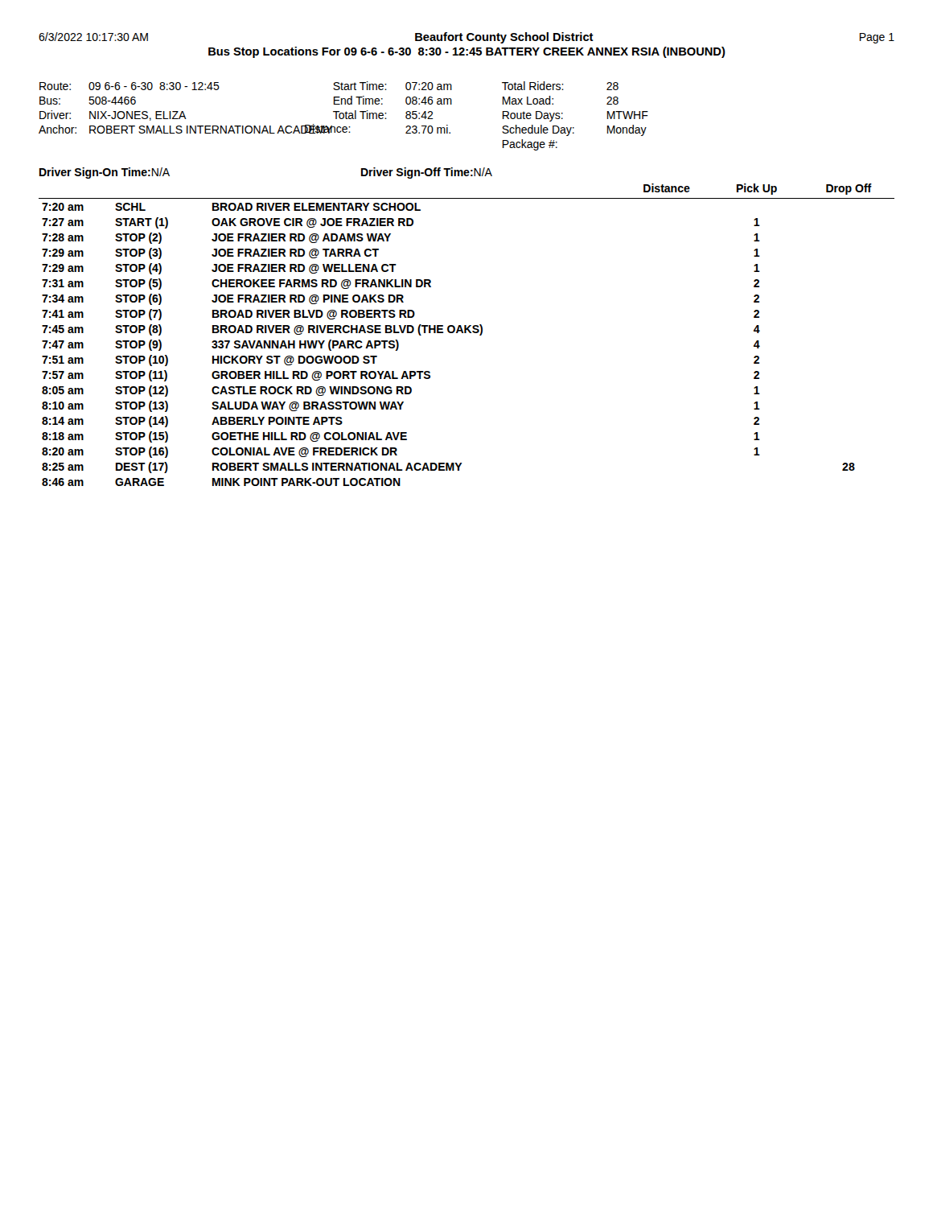6/3/2022 10:17:30 AM
Beaufort County School District
Page 1
Bus Stop Locations For 09 6-6 - 6-30 8:30 - 12:45 BATTERY CREEK ANNEX RSIA (INBOUND)
| Route: | 09 6-6 - 6-30 8:30 - 12:45 | Start Time: | 07:20 am | Total Riders: | 28 |
| Bus: | 508-4466 | End Time: | 08:46 am | Max Load: | 28 |
| Driver: | NIX-JONES, ELIZA | Total Time: | 85:42 | Route Days: | MTWHF |
| Anchor: | ROBERT SMALLS INTERNATIONAL ACADEMY Distance: | | 23.70 mi. | Schedule Day: | Monday |
| | | | | Package #: | |
Driver Sign-On Time: N/A
Driver Sign-Off Time: N/A
| | | | Distance | Pick Up | Drop Off |
| --- | --- | --- | --- | --- | --- |
| 7:20 am | SCHL | BROAD RIVER ELEMENTARY SCHOOL | | | |
| 7:27 am | START (1) | OAK GROVE CIR @ JOE FRAZIER RD | | 1 | |
| 7:28 am | STOP (2) | JOE FRAZIER RD @ ADAMS WAY | | 1 | |
| 7:29 am | STOP (3) | JOE FRAZIER RD @ TARRA CT | | 1 | |
| 7:29 am | STOP (4) | JOE FRAZIER RD @ WELLENA CT | | 1 | |
| 7:31 am | STOP (5) | CHEROKEE FARMS RD @ FRANKLIN DR | | 2 | |
| 7:34 am | STOP (6) | JOE FRAZIER RD @ PINE OAKS DR | | 2 | |
| 7:41 am | STOP (7) | BROAD RIVER BLVD @ ROBERTS RD | | 2 | |
| 7:45 am | STOP (8) | BROAD RIVER @ RIVERCHASE BLVD (THE OAKS) | | 4 | |
| 7:47 am | STOP (9) | 337 SAVANNAH HWY (PARC APTS) | | 4 | |
| 7:51 am | STOP (10) | HICKORY ST @ DOGWOOD ST | | 2 | |
| 7:57 am | STOP (11) | GROBER HILL RD @ PORT ROYAL APTS | | 2 | |
| 8:05 am | STOP (12) | CASTLE ROCK RD @ WINDSONG RD | | 1 | |
| 8:10 am | STOP (13) | SALUDA WAY @ BRASSTOWN WAY | | 1 | |
| 8:14 am | STOP (14) | ABBERLY POINTE APTS | | 2 | |
| 8:18 am | STOP (15) | GOETHE HILL RD @ COLONIAL AVE | | 1 | |
| 8:20 am | STOP (16) | COLONIAL AVE @ FREDERICK DR | | 1 | |
| 8:25 am | DEST (17) | ROBERT SMALLS INTERNATIONAL ACADEMY | | | 28 |
| 8:46 am | GARAGE | MINK POINT PARK-OUT LOCATION | | | |